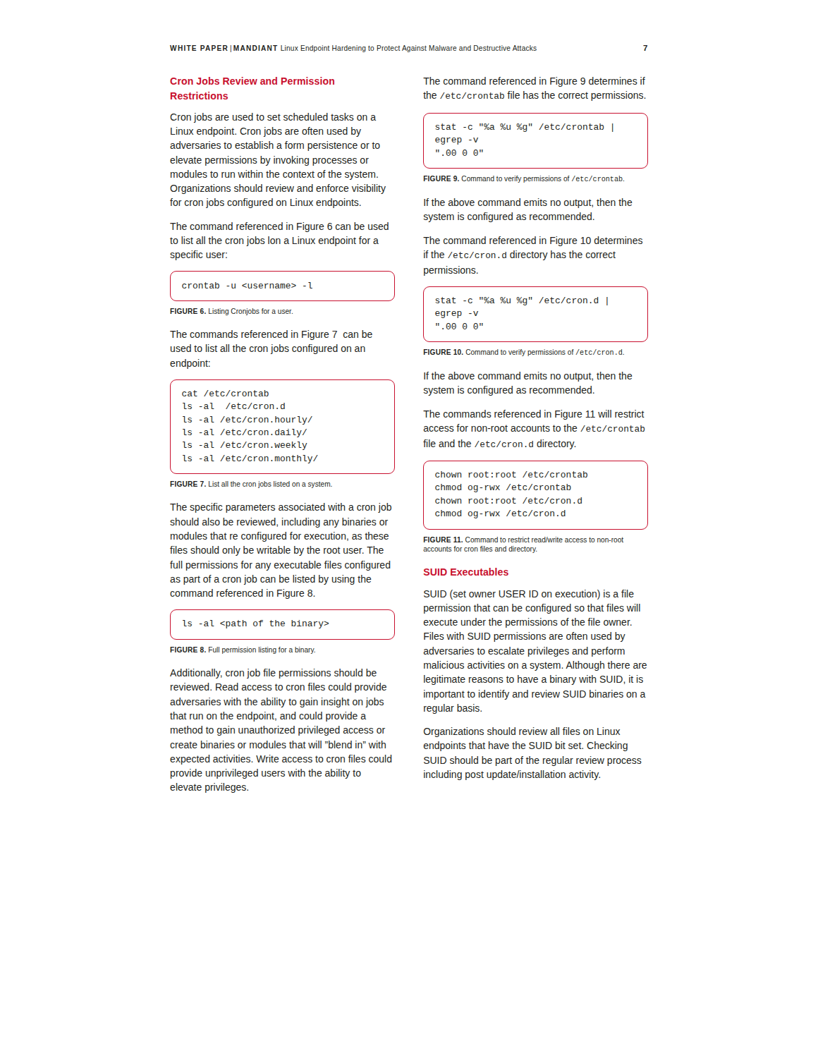WHITE PAPER|MANDIANT Linux Endpoint Hardening to Protect Against Malware and Destructive Attacks
7
Cron Jobs Review and Permission Restrictions
Cron jobs are used to set scheduled tasks on a Linux endpoint. Cron jobs are often used by adversaries to establish a form persistence or to elevate permissions by invoking processes or modules to run within the context of the system. Organizations should review and enforce visibility for cron jobs configured on Linux endpoints.
The command referenced in Figure 6 can be used to list all the cron jobs lon a Linux endpoint for a specific user:
crontab -u <username> -l
FIGURE 6. Listing Cronjobs for a user.
The commands referenced in Figure 7 can be used to list all the cron jobs configured on an endpoint:
cat /etc/crontab
ls -al  /etc/cron.d
ls -al /etc/cron.hourly/
ls -al /etc/cron.daily/
ls -al /etc/cron.weekly
ls -al /etc/cron.monthly/
FIGURE 7. List all the cron jobs listed on a system.
The specific parameters associated with a cron job should also be reviewed, including any binaries or modules that re configured for execution, as these files should only be writable by the root user. The full permissions for any executable files configured as part of a cron job can be listed by using the command referenced in Figure 8.
ls -al <path of the binary>
FIGURE 8. Full permission listing for a binary.
Additionally, cron job file permissions should be reviewed. Read access to cron files could provide adversaries with the ability to gain insight on jobs that run on the endpoint, and could provide a method to gain unauthorized privileged access or create binaries or modules that will ”blend in” with expected activities. Write access to cron files could provide unprivileged users with the ability to elevate privileges.
The command referenced in Figure 9 determines if the /etc/crontab file has the correct permissions.
stat -c "%a %u %g" /etc/crontab | egrep -v
".00 0 0"
FIGURE 9. Command to verify permissions of /etc/crontab.
If the above command emits no output, then the system is configured as recommended.
The command referenced in Figure 10 determines if the /etc/cron.d directory has the correct permissions.
stat -c "%a %u %g" /etc/cron.d | egrep -v
".00 0 0"
FIGURE 10. Command to verify permissions of /etc/cron.d.
If the above command emits no output, then the system is configured as recommended.
The commands referenced in Figure 11 will restrict access for non-root accounts to the /etc/crontab file and the /etc/cron.d directory.
chown root:root /etc/crontab
chmod og-rwx /etc/crontab
chown root:root /etc/cron.d
chmod og-rwx /etc/cron.d
FIGURE 11. Command to restrict read/write access to non-root accounts for cron files and directory.
SUID Executables
SUID (set owner USER ID on execution) is a file permission that can be configured so that files will execute under the permissions of the file owner. Files with SUID permissions are often used by adversaries to escalate privileges and perform malicious activities on a system. Although there are legitimate reasons to have a binary with SUID, it is important to identify and review SUID binaries on a regular basis.
Organizations should review all files on Linux endpoints that have the SUID bit set. Checking SUID should be part of the regular review process including post update/installation activity.